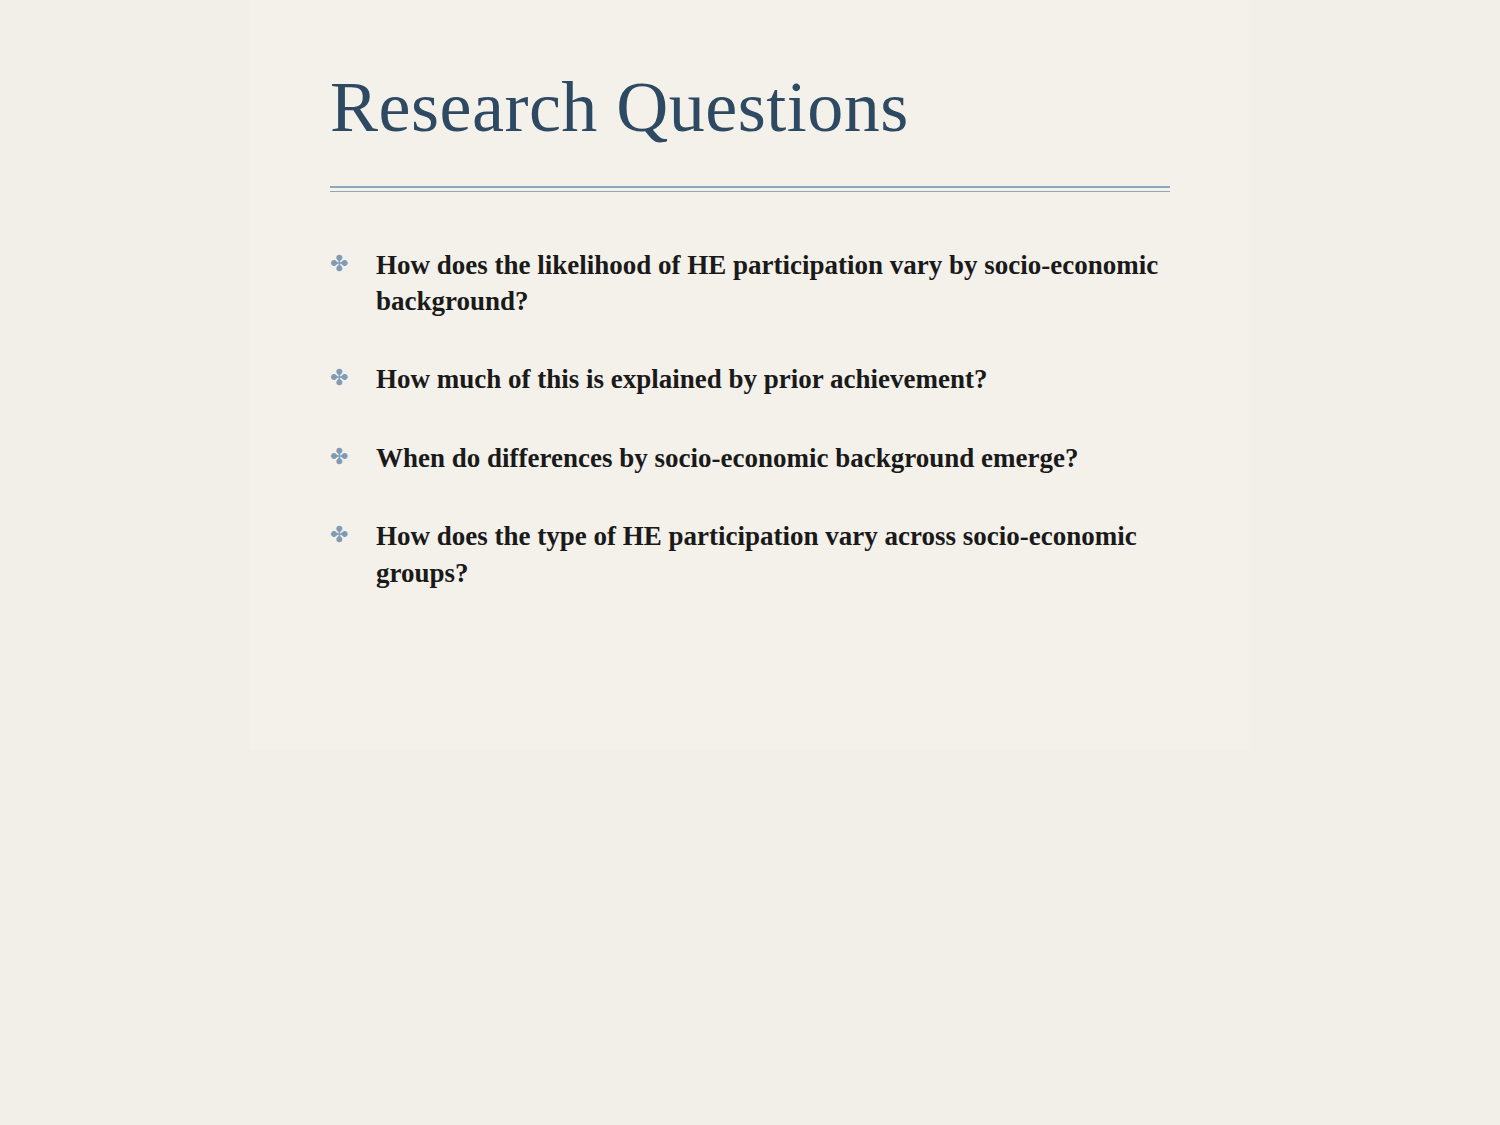Research Questions
How does the likelihood of HE participation vary by socio-economic background?
How much of this is explained by prior achievement?
When do differences by socio-economic background emerge?
How does the type of HE participation vary across socio-economic groups?